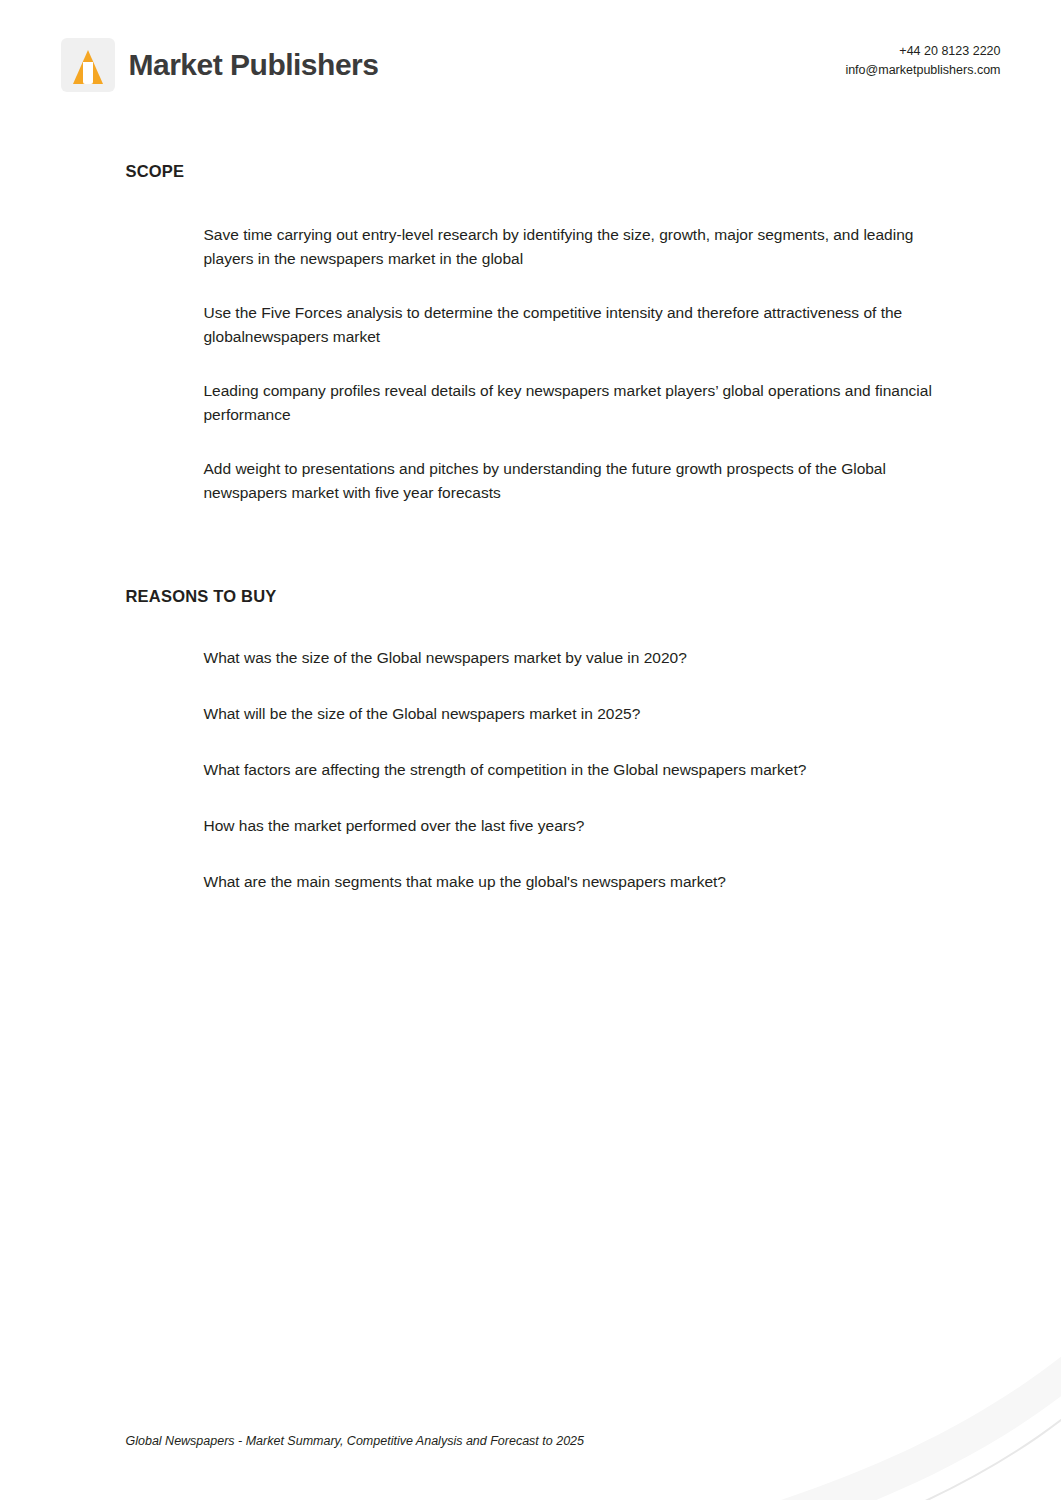Market Publishers
+44 20 8123 2220
info@marketpublishers.com
SCOPE
Save time carrying out entry-level research by identifying the size, growth, major segments, and leading players in the newspapers market in the global
Use the Five Forces analysis to determine the competitive intensity and therefore attractiveness of the globalnewspapers market
Leading company profiles reveal details of key newspapers market players’ global operations and financial performance
Add weight to presentations and pitches by understanding the future growth prospects of the Global newspapers market with five year forecasts
REASONS TO BUY
What was the size of the Global newspapers market by value in 2020?
What will be the size of the Global newspapers market in 2025?
What factors are affecting the strength of competition in the Global newspapers market?
How has the market performed over the last five years?
What are the main segments that make up the global's newspapers market?
Global Newspapers - Market Summary, Competitive Analysis and Forecast to 2025